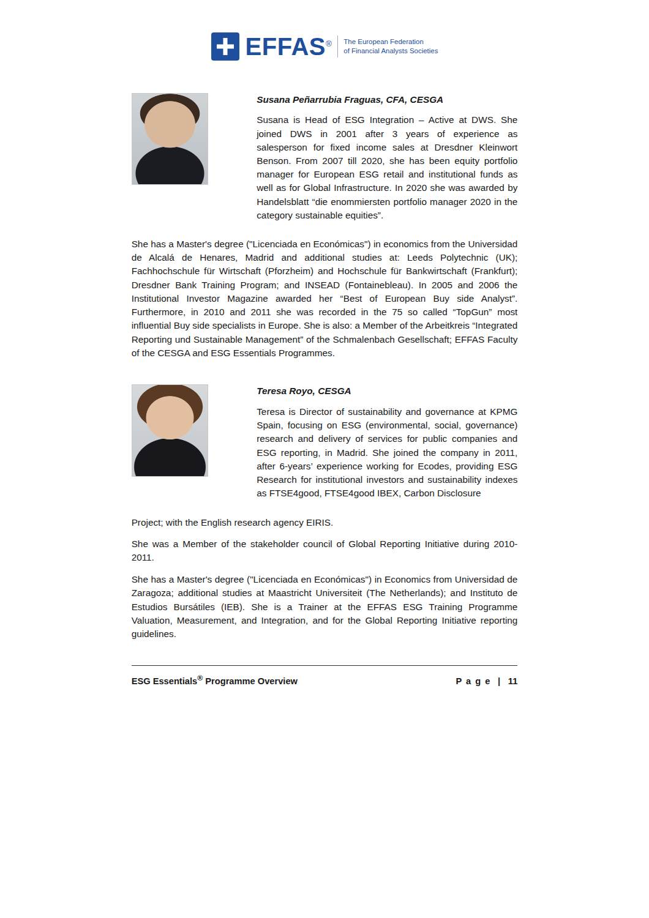EFFAS® The European Federation
of Financial Analysts Societies
Susana Peñarrubia Fraguas, CFA, CESGA
Susana is Head of ESG Integration – Active at DWS. She joined DWS in 2001 after 3 years of experience as salesperson for fixed income sales at Dresdner Kleinwort Benson. From 2007 till 2020, she has been equity portfolio manager for European ESG retail and institutional funds as well as for Global Infrastructure. In 2020 she was awarded by Handelsblatt “die enommiersten portfolio manager 2020 in the category sustainable equities”.
She has a Master's degree ("Licenciada en Económicas") in economics from the Universidad de Alcalá de Henares, Madrid and additional studies at: Leeds Polytechnic (UK); Fachhochschule für Wirtschaft (Pforzheim) and Hochschule für Bankwirtschaft (Frankfurt); Dresdner Bank Training Program; and INSEAD (Fontainebleau). In 2005 and 2006 the Institutional Investor Magazine awarded her “Best of European Buy side Analyst”. Furthermore, in 2010 and 2011 she was recorded in the 75 so called “TopGun” most influential Buy side specialists in Europe. She is also: a Member of the Arbeitkreis “Integrated Reporting und Sustainable Management” of the Schmalenbach Gesellschaft; EFFAS Faculty of the CESGA and ESG Essentials Programmes.
Teresa Royo, CESGA
Teresa is Director of sustainability and governance at KPMG Spain, focusing on ESG (environmental, social, governance) research and delivery of services for public companies and ESG reporting, in Madrid. She joined the company in 2011, after 6-years’ experience working for Ecodes, providing ESG Research for institutional investors and sustainability indexes as FTSE4good, FTSE4good IBEX, Carbon Disclosure
Project; with the English research agency EIRIS.
She was a Member of the stakeholder council of Global Reporting Initiative during 2010-2011.
She has a Master's degree ("Licenciada en Económicas") in Economics from Universidad de Zaragoza; additional studies at Maastricht Universiteit (The Netherlands); and Instituto de Estudios Bursátiles (IEB). She is a Trainer at the EFFAS ESG Training Programme Valuation, Measurement, and Integration, and for the Global Reporting Initiative reporting guidelines.
ESG Essentials® Programme Overview
P a g e | 11